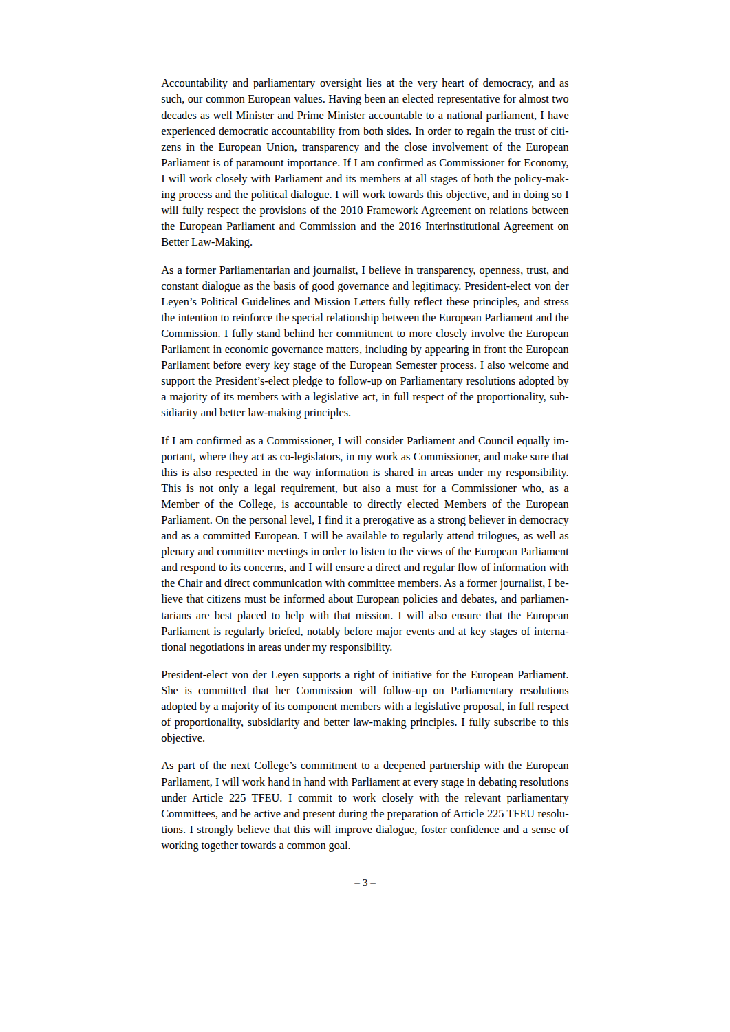Accountability and parliamentary oversight lies at the very heart of democracy, and as such, our common European values. Having been an elected representative for almost two decades as well Minister and Prime Minister accountable to a national parliament, I have experienced democratic accountability from both sides. In order to regain the trust of citizens in the European Union, transparency and the close involvement of the European Parliament is of paramount importance. If I am confirmed as Commissioner for Economy, I will work closely with Parliament and its members at all stages of both the policy-making process and the political dialogue. I will work towards this objective, and in doing so I will fully respect the provisions of the 2010 Framework Agreement on relations between the European Parliament and Commission and the 2016 Interinstitutional Agreement on Better Law-Making.
As a former Parliamentarian and journalist, I believe in transparency, openness, trust, and constant dialogue as the basis of good governance and legitimacy. President-elect von der Leyen’s Political Guidelines and Mission Letters fully reflect these principles, and stress the intention to reinforce the special relationship between the European Parliament and the Commission. I fully stand behind her commitment to more closely involve the European Parliament in economic governance matters, including by appearing in front the European Parliament before every key stage of the European Semester process. I also welcome and support the President’s-elect pledge to follow-up on Parliamentary resolutions adopted by a majority of its members with a legislative act, in full respect of the proportionality, subsidiarity and better law-making principles.
If I am confirmed as a Commissioner, I will consider Parliament and Council equally important, where they act as co-legislators, in my work as Commissioner, and make sure that this is also respected in the way information is shared in areas under my responsibility. This is not only a legal requirement, but also a must for a Commissioner who, as a Member of the College, is accountable to directly elected Members of the European Parliament. On the personal level, I find it a prerogative as a strong believer in democracy and as a committed European. I will be available to regularly attend trilogues, as well as plenary and committee meetings in order to listen to the views of the European Parliament and respond to its concerns, and I will ensure a direct and regular flow of information with the Chair and direct communication with committee members. As a former journalist, I believe that citizens must be informed about European policies and debates, and parliamentarians are best placed to help with that mission. I will also ensure that the European Parliament is regularly briefed, notably before major events and at key stages of international negotiations in areas under my responsibility.
President-elect von der Leyen supports a right of initiative for the European Parliament. She is committed that her Commission will follow-up on Parliamentary resolutions adopted by a majority of its component members with a legislative proposal, in full respect of proportionality, subsidiarity and better law-making principles. I fully subscribe to this objective.
As part of the next College’s commitment to a deepened partnership with the European Parliament, I will work hand in hand with Parliament at every stage in debating resolutions under Article 225 TFEU. I commit to work closely with the relevant parliamentary Committees, and be active and present during the preparation of Article 225 TFEU resolutions. I strongly believe that this will improve dialogue, foster confidence and a sense of working together towards a common goal.
– 3 –